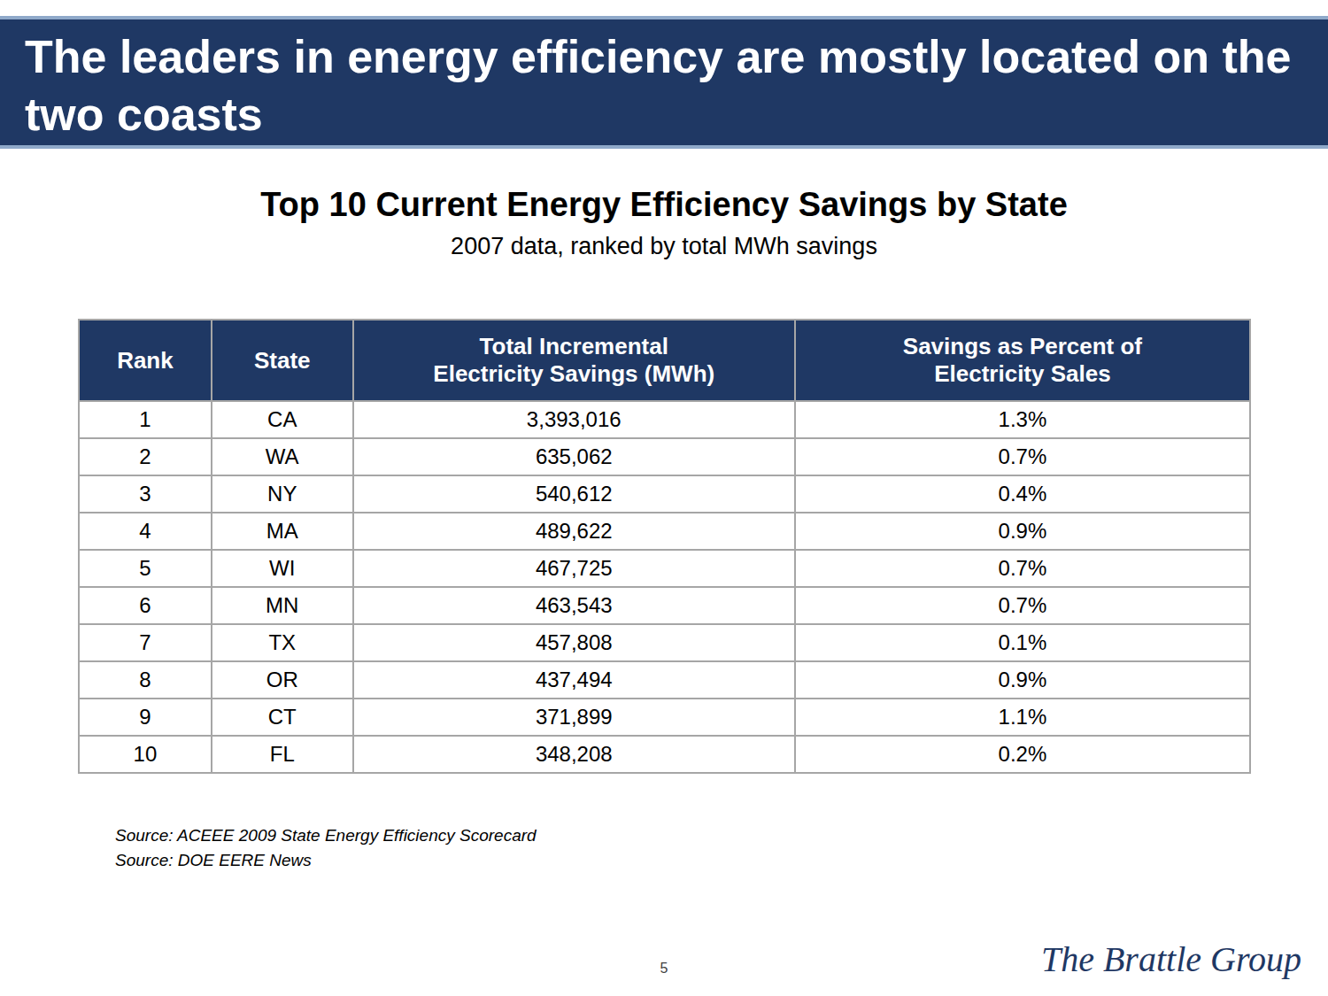The leaders in energy efficiency are mostly located on the two coasts
Top 10 Current Energy Efficiency Savings by State
2007 data, ranked by total MWh savings
| Rank | State | Total Incremental Electricity Savings (MWh) | Savings as Percent of Electricity Sales |
| --- | --- | --- | --- |
| 1 | CA | 3,393,016 | 1.3% |
| 2 | WA | 635,062 | 0.7% |
| 3 | NY | 540,612 | 0.4% |
| 4 | MA | 489,622 | 0.9% |
| 5 | WI | 467,725 | 0.7% |
| 6 | MN | 463,543 | 0.7% |
| 7 | TX | 457,808 | 0.1% |
| 8 | OR | 437,494 | 0.9% |
| 9 | CT | 371,899 | 1.1% |
| 10 | FL | 348,208 | 0.2% |
Source: ACEEE 2009 State Energy Efficiency Scorecard
Source: DOE EERE News
5
The Brattle Group